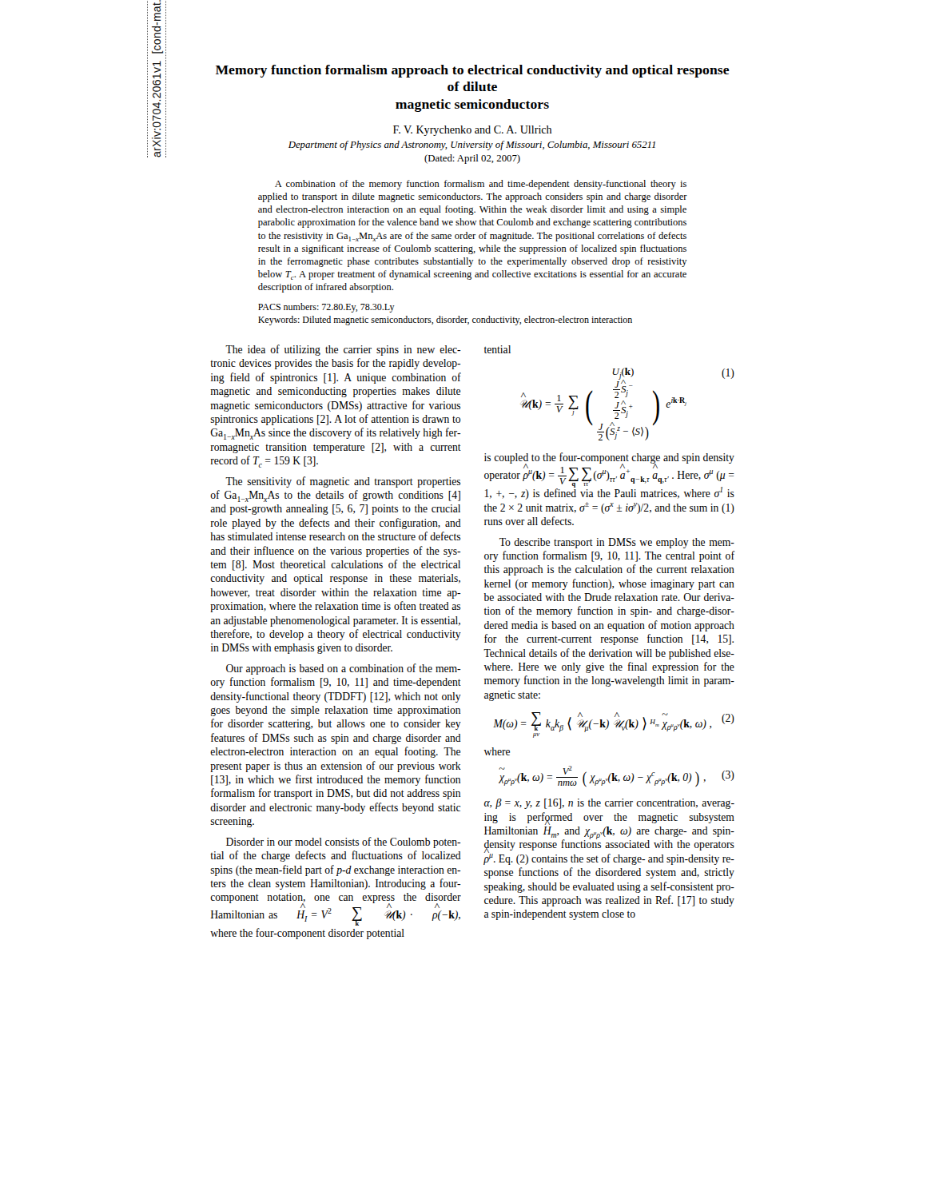arXiv:0704.2061v1 [cond-mat.mtrl-sci] 16 Apr 2007
Memory function formalism approach to electrical conductivity and optical response of dilute
magnetic semiconductors
F. V. Kyrychenko and C. A. Ullrich
Department of Physics and Astronomy, University of Missouri, Columbia, Missouri 65211
(Dated: April 02, 2007)
A combination of the memory function formalism and time-dependent density-functional theory is applied to transport in dilute magnetic semiconductors. The approach considers spin and charge disorder and electron-electron interaction on an equal footing. Within the weak disorder limit and using a simple parabolic approximation for the valence band we show that Coulomb and exchange scattering contributions to the resistivity in Ga1−xMnxAs are of the same order of magnitude. The positional correlations of defects result in a significant increase of Coulomb scattering, while the suppression of localized spin fluctuations in the ferromagnetic phase contributes substantially to the experimentally observed drop of resistivity below Tc. A proper treatment of dynamical screening and collective excitations is essential for an accurate description of infrared absorption.
PACS numbers: 72.80.Ey, 78.30.Ly
Keywords: Diluted magnetic semiconductors, disorder, conductivity, electron-electron interaction
The idea of utilizing the carrier spins in new electronic devices provides the basis for the rapidly developing field of spintronics [1]. A unique combination of magnetic and semiconducting properties makes dilute magnetic semiconductors (DMSs) attractive for various spintronics applications [2]. A lot of attention is drawn to Ga1−xMnxAs since the discovery of its relatively high ferromagnetic transition temperature [2], with a current record of Tc = 159 K [3].
The sensitivity of magnetic and transport properties of Ga1−xMnxAs to the details of growth conditions [4] and post-growth annealing [5, 6, 7] points to the crucial role played by the defects and their configuration, and has stimulated intense research on the structure of defects and their influence on the various properties of the system [8]. Most theoretical calculations of the electrical conductivity and optical response in these materials, however, treat disorder within the relaxation time approximation, where the relaxation time is often treated as an adjustable phenomenological parameter. It is essential, therefore, to develop a theory of electrical conductivity in DMSs with emphasis given to disorder.
Our approach is based on a combination of the memory function formalism [9, 10, 11] and time-dependent density-functional theory (TDDFT) [12], which not only goes beyond the simple relaxation time approximation for disorder scattering, but allows one to consider key features of DMSs such as spin and charge disorder and electron-electron interaction on an equal footing. The present paper is thus an extension of our previous work [13], in which we first introduced the memory function formalism for transport in DMS, but did not address spin disorder and electronic many-body effects beyond static screening.
Disorder in our model consists of the Coulomb potential of the charge defects and fluctuations of localized spins (the mean-field part of p-d exchange interaction enters the clean system Hamiltonian). Introducing a four-component notation, one can express the disorder Hamiltonian as HI = V2 ∑k 𝒰(k) · ρ(−k), where the four-component disorder potential
tential
(1) 𝒰(k) = 1 V ∑j (
Uj(k)
J 2 Sj−
J 2 Sj+
J 2(Sjz − ⟨S⟩)
) eik·Rj
is coupled to the four-component charge and spin density operator ρμ(k) = 1 V∑q∑ττ′(σμ)ττ′ a+q−k,τ aq,τ′ . Here, σμ (μ = 1, +, −, z) is defined via the Pauli matrices, where σ1 is the 2 × 2 unit matrix, σ± = (σx ± iσy)/2, and the sum in (1) runs over all defects.
To describe transport in DMSs we employ the memory function formalism [9, 10, 11]. The central point of this approach is the calculation of the current relaxation kernel (or memory function), whose imaginary part can be associated with the Drude relaxation rate. Our derivation of the memory function in spin- and charge-disordered media is based on an equation of motion approach for the current-current response function [14, 15]. Technical details of the derivation will be published elsewhere. Here we only give the final expression for the memory function in the long-wavelength limit in paramagnetic state:
(2) M(ω) = ∑kμν kαkβ ⟨𝒰μ(−k) 𝒰ν(k)⟩Hm χρμρν(k, ω),
where
(3) χρμρν(k, ω) = V2 nmω (χρμρν(k, ω) − χcρμρν(k, 0)),
α, β = x, y, z [16], n is the carrier concentration, averaging is performed over the magnetic subsystem Hamiltonian Hm, and χρμρν(k, ω) are charge- and spin-density response functions associated with the operators ρμ. Eq. (2) contains the set of charge- and spin-density response functions of the disordered system and, strictly speaking, should be evaluated using a self-consistent procedure. This approach was realized in Ref. [17] to study a spin-independent system close to